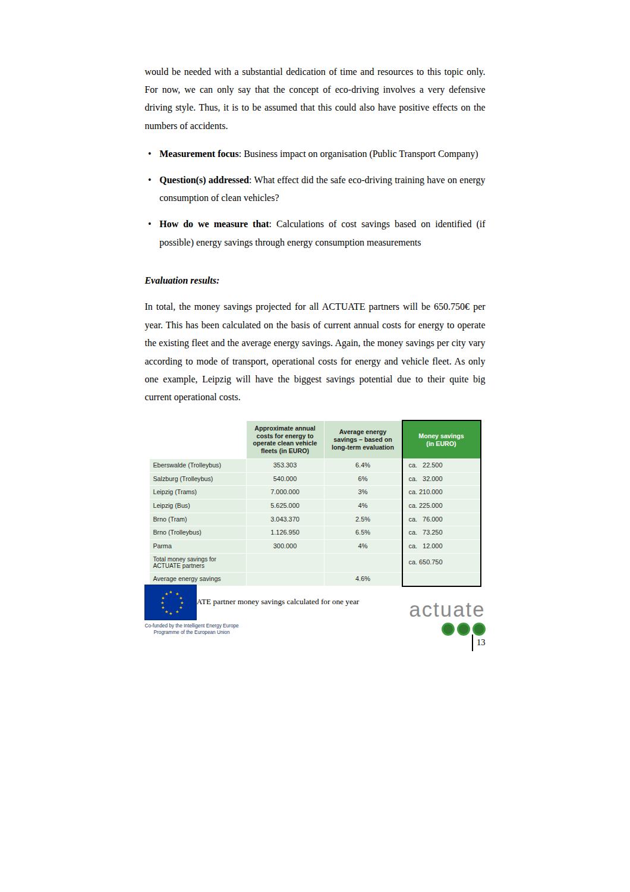would be needed with a substantial dedication of time and resources to this topic only. For now, we can only say that the concept of eco-driving involves a very defensive driving style. Thus, it is to be assumed that this could also have positive effects on the numbers of accidents.
Measurement focus: Business impact on organisation (Public Transport Company)
Question(s) addressed: What effect did the safe eco-driving training have on energy consumption of clean vehicles?
How do we measure that: Calculations of cost savings based on identified (if possible) energy savings through energy consumption measurements
Evaluation results:
In total, the money savings projected for all ACTUATE partners will be 650.750€ per year. This has been calculated on the basis of current annual costs for energy to operate the existing fleet and the average energy savings. Again, the money savings per city vary according to mode of transport, operational costs for energy and vehicle fleet. As only one example, Leipzig will have the biggest savings potential due to their quite big current operational costs.
| | Approximate annual costs for energy to operate clean vehicle fleets (in EURO) | Average energy savings – based on long-term evaluation | Money savings (in EURO) |
| --- | --- | --- | --- |
| Eberswalde (Trolleybus) | 353.303 | 6.4% | ca. 22.500 |
| Salzburg (Trolleybus) | 540.000 | 6% | ca. 32.000 |
| Leipzig (Trams) | 7.000.000 | 3% | ca. 210.000 |
| Leipzig (Bus) | 5.625.000 | 4% | ca. 225.000 |
| Brno (Tram) | 3.043.370 | 2.5% | ca. 76.000 |
| Brno (Trolleybus) | 1.126.950 | 6.5% | ca. 73.250 |
| Parma | 300.000 | 4% | ca. 12.000 |
| Total money savings for ACTUATE partners | | | ca. 650.750 |
| Average energy savings | | 4.6% | |
Figure 9: ACTUATE partner money savings calculated for one year
★ ★ ★ ★ ★ ★ ★ ★ ★ ★ ★ ★
Co-funded by the Intelligent Energy Europe
Programme of the European Union
actuate
13